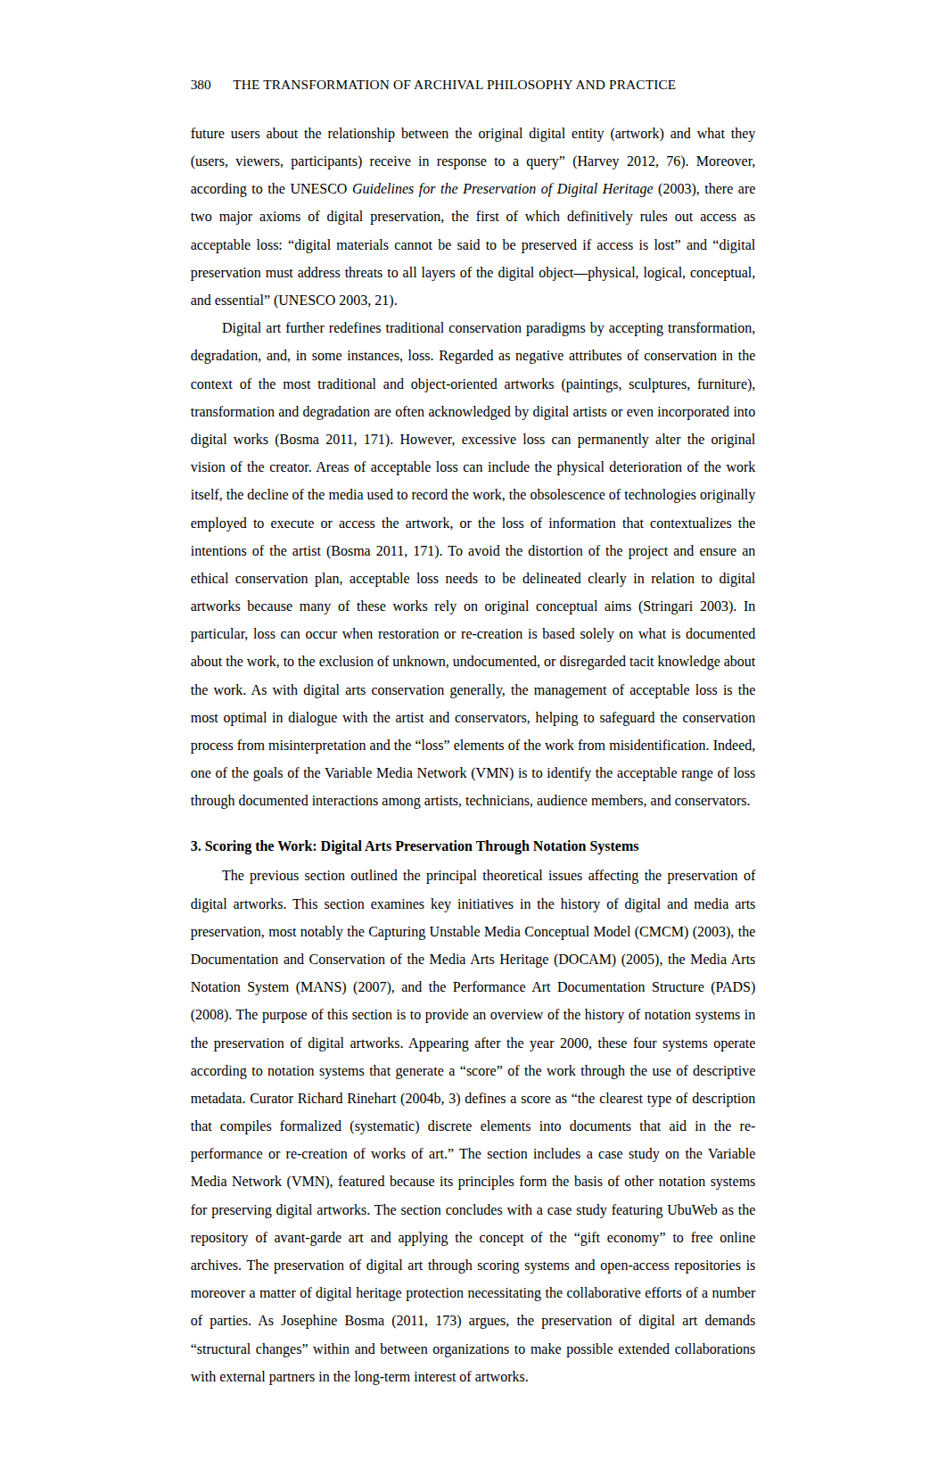380 The Transformation of Archival Philosophy and Practice
future users about the relationship between the original digital entity (artwork) and what they (users, viewers, participants) receive in response to a query” (Harvey 2012, 76). Moreover, according to the UNESCO Guidelines for the Preservation of Digital Heritage (2003), there are two major axioms of digital preservation, the first of which definitively rules out access as acceptable loss: “digital materials cannot be said to be preserved if access is lost” and “digital preservation must address threats to all layers of the digital object—physical, logical, conceptual, and essential” (UNESCO 2003, 21).
Digital art further redefines traditional conservation paradigms by accepting transformation, degradation, and, in some instances, loss. Regarded as negative attributes of conservation in the context of the most traditional and object-oriented artworks (paintings, sculptures, furniture), transformation and degradation are often acknowledged by digital artists or even incorporated into digital works (Bosma 2011, 171). However, excessive loss can permanently alter the original vision of the creator. Areas of acceptable loss can include the physical deterioration of the work itself, the decline of the media used to record the work, the obsolescence of technologies originally employed to execute or access the artwork, or the loss of information that contextualizes the intentions of the artist (Bosma 2011, 171). To avoid the distortion of the project and ensure an ethical conservation plan, acceptable loss needs to be delineated clearly in relation to digital artworks because many of these works rely on original conceptual aims (Stringari 2003). In particular, loss can occur when restoration or re-creation is based solely on what is documented about the work, to the exclusion of unknown, undocumented, or disregarded tacit knowledge about the work. As with digital arts conservation generally, the management of acceptable loss is the most optimal in dialogue with the artist and conservators, helping to safeguard the conservation process from misinterpretation and the “loss” elements of the work from misidentification. Indeed, one of the goals of the Variable Media Network (VMN) is to identify the acceptable range of loss through documented interactions among artists, technicians, audience members, and conservators.
3. Scoring the Work: Digital Arts Preservation Through Notation Systems
The previous section outlined the principal theoretical issues affecting the preservation of digital artworks. This section examines key initiatives in the history of digital and media arts preservation, most notably the Capturing Unstable Media Conceptual Model (CMCM) (2003), the Documentation and Conservation of the Media Arts Heritage (DOCAM) (2005), the Media Arts Notation System (MANS) (2007), and the Performance Art Documentation Structure (PADS) (2008). The purpose of this section is to provide an overview of the history of notation systems in the preservation of digital artworks. Appearing after the year 2000, these four systems operate according to notation systems that generate a “score” of the work through the use of descriptive metadata. Curator Richard Rinehart (2004b, 3) defines a score as “the clearest type of description that compiles formalized (systematic) discrete elements into documents that aid in the re-performance or re-creation of works of art.” The section includes a case study on the Variable Media Network (VMN), featured because its principles form the basis of other notation systems for preserving digital artworks. The section concludes with a case study featuring UbuWeb as the repository of avant-garde art and applying the concept of the “gift economy” to free online archives. The preservation of digital art through scoring systems and open-access repositories is moreover a matter of digital heritage protection necessitating the collaborative efforts of a number of parties. As Josephine Bosma (2011, 173) argues, the preservation of digital art demands “structural changes” within and between organizations to make possible extended collaborations with external partners in the long-term interest of artworks.